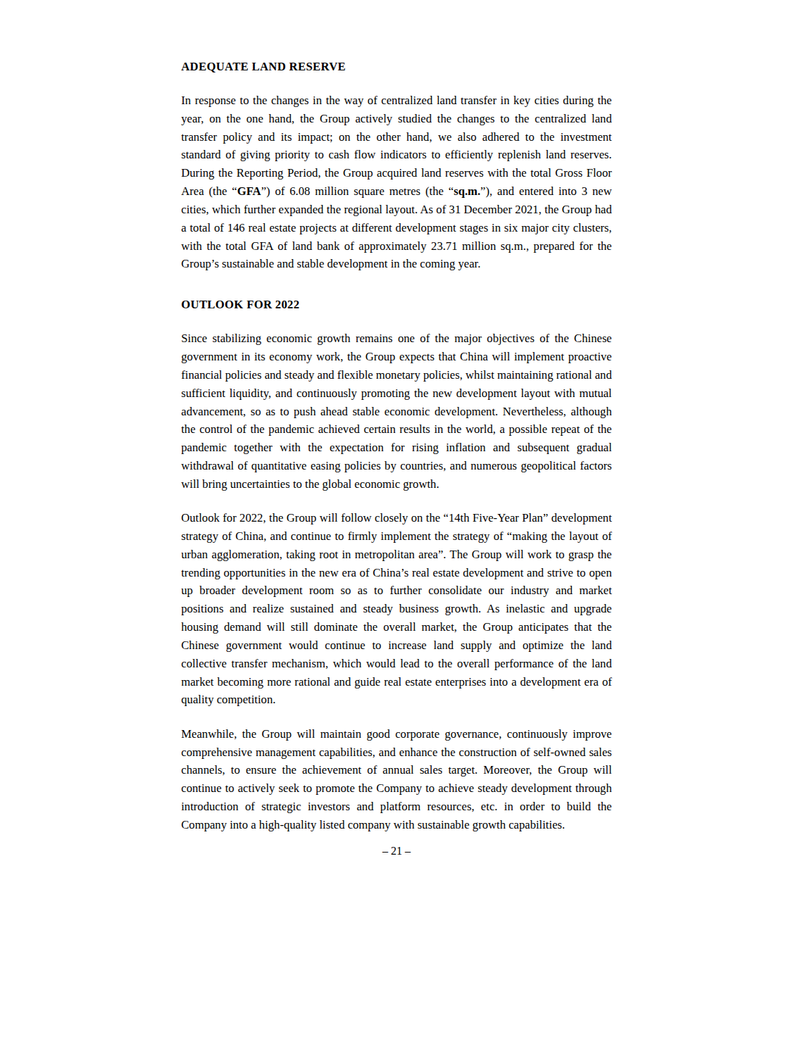Adequate Land Reserve
In response to the changes in the way of centralized land transfer in key cities during the year, on the one hand, the Group actively studied the changes to the centralized land transfer policy and its impact; on the other hand, we also adhered to the investment standard of giving priority to cash flow indicators to efficiently replenish land reserves. During the Reporting Period, the Group acquired land reserves with the total Gross Floor Area (the “GFA”) of 6.08 million square metres (the “sq.m.”), and entered into 3 new cities, which further expanded the regional layout. As of 31 December 2021, the Group had a total of 146 real estate projects at different development stages in six major city clusters, with the total GFA of land bank of approximately 23.71 million sq.m., prepared for the Group’s sustainable and stable development in the coming year.
Outlook for 2022
Since stabilizing economic growth remains one of the major objectives of the Chinese government in its economy work, the Group expects that China will implement proactive financial policies and steady and flexible monetary policies, whilst maintaining rational and sufficient liquidity, and continuously promoting the new development layout with mutual advancement, so as to push ahead stable economic development. Nevertheless, although the control of the pandemic achieved certain results in the world, a possible repeat of the pandemic together with the expectation for rising inflation and subsequent gradual withdrawal of quantitative easing policies by countries, and numerous geopolitical factors will bring uncertainties to the global economic growth.
Outlook for 2022, the Group will follow closely on the “14th Five-Year Plan” development strategy of China, and continue to firmly implement the strategy of “making the layout of urban agglomeration, taking root in metropolitan area”. The Group will work to grasp the trending opportunities in the new era of China’s real estate development and strive to open up broader development room so as to further consolidate our industry and market positions and realize sustained and steady business growth. As inelastic and upgrade housing demand will still dominate the overall market, the Group anticipates that the Chinese government would continue to increase land supply and optimize the land collective transfer mechanism, which would lead to the overall performance of the land market becoming more rational and guide real estate enterprises into a development era of quality competition.
Meanwhile, the Group will maintain good corporate governance, continuously improve comprehensive management capabilities, and enhance the construction of self-owned sales channels, to ensure the achievement of annual sales target. Moreover, the Group will continue to actively seek to promote the Company to achieve steady development through introduction of strategic investors and platform resources, etc. in order to build the Company into a high-quality listed company with sustainable growth capabilities.
– 21 –